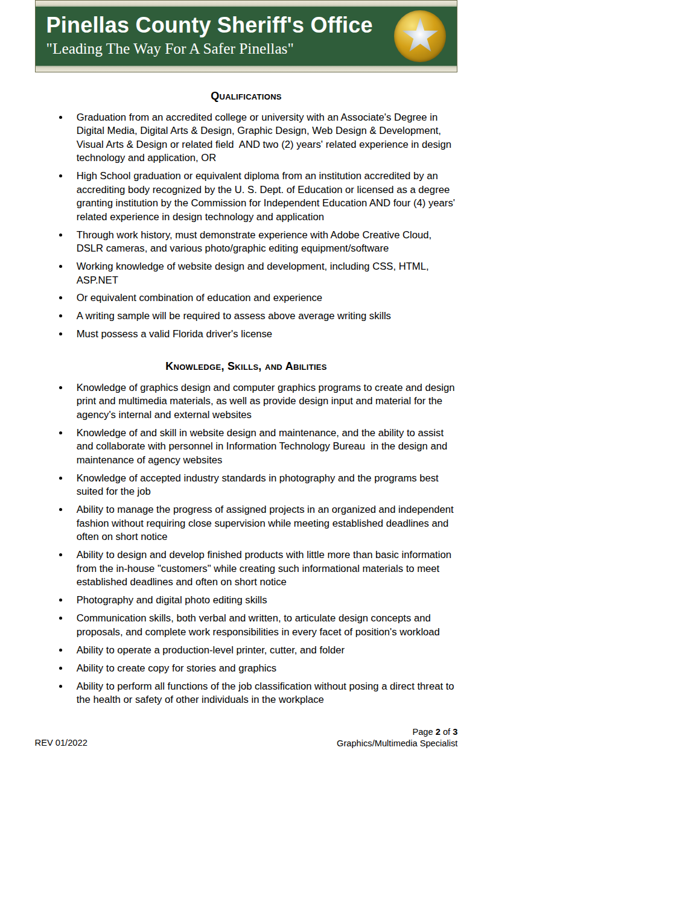Pinellas County Sheriff's Office
"Leading The Way For A Safer Pinellas"
Qualifications
Graduation from an accredited college or university with an Associate's Degree in Digital Media, Digital Arts & Design, Graphic Design, Web Design & Development, Visual Arts & Design or related field AND two (2) years' related experience in design technology and application, OR
High School graduation or equivalent diploma from an institution accredited by an accrediting body recognized by the U. S. Dept. of Education or licensed as a degree granting institution by the Commission for Independent Education AND four (4) years' related experience in design technology and application
Through work history, must demonstrate experience with Adobe Creative Cloud, DSLR cameras, and various photo/graphic editing equipment/software
Working knowledge of website design and development, including CSS, HTML, ASP.NET
Or equivalent combination of education and experience
A writing sample will be required to assess above average writing skills
Must possess a valid Florida driver's license
Knowledge, Skills, and Abilities
Knowledge of graphics design and computer graphics programs to create and design print and multimedia materials, as well as provide design input and material for the agency's internal and external websites
Knowledge of and skill in website design and maintenance, and the ability to assist and collaborate with personnel in Information Technology Bureau in the design and maintenance of agency websites
Knowledge of accepted industry standards in photography and the programs best suited for the job
Ability to manage the progress of assigned projects in an organized and independent fashion without requiring close supervision while meeting established deadlines and often on short notice
Ability to design and develop finished products with little more than basic information from the in-house "customers" while creating such informational materials to meet established deadlines and often on short notice
Photography and digital photo editing skills
Communication skills, both verbal and written, to articulate design concepts and proposals, and complete work responsibilities in every facet of position's workload
Ability to operate a production-level printer, cutter, and folder
Ability to create copy for stories and graphics
Ability to perform all functions of the job classification without posing a direct threat to the health or safety of other individuals in the workplace
REV 01/2022
Page 2 of 3
Graphics/Multimedia Specialist